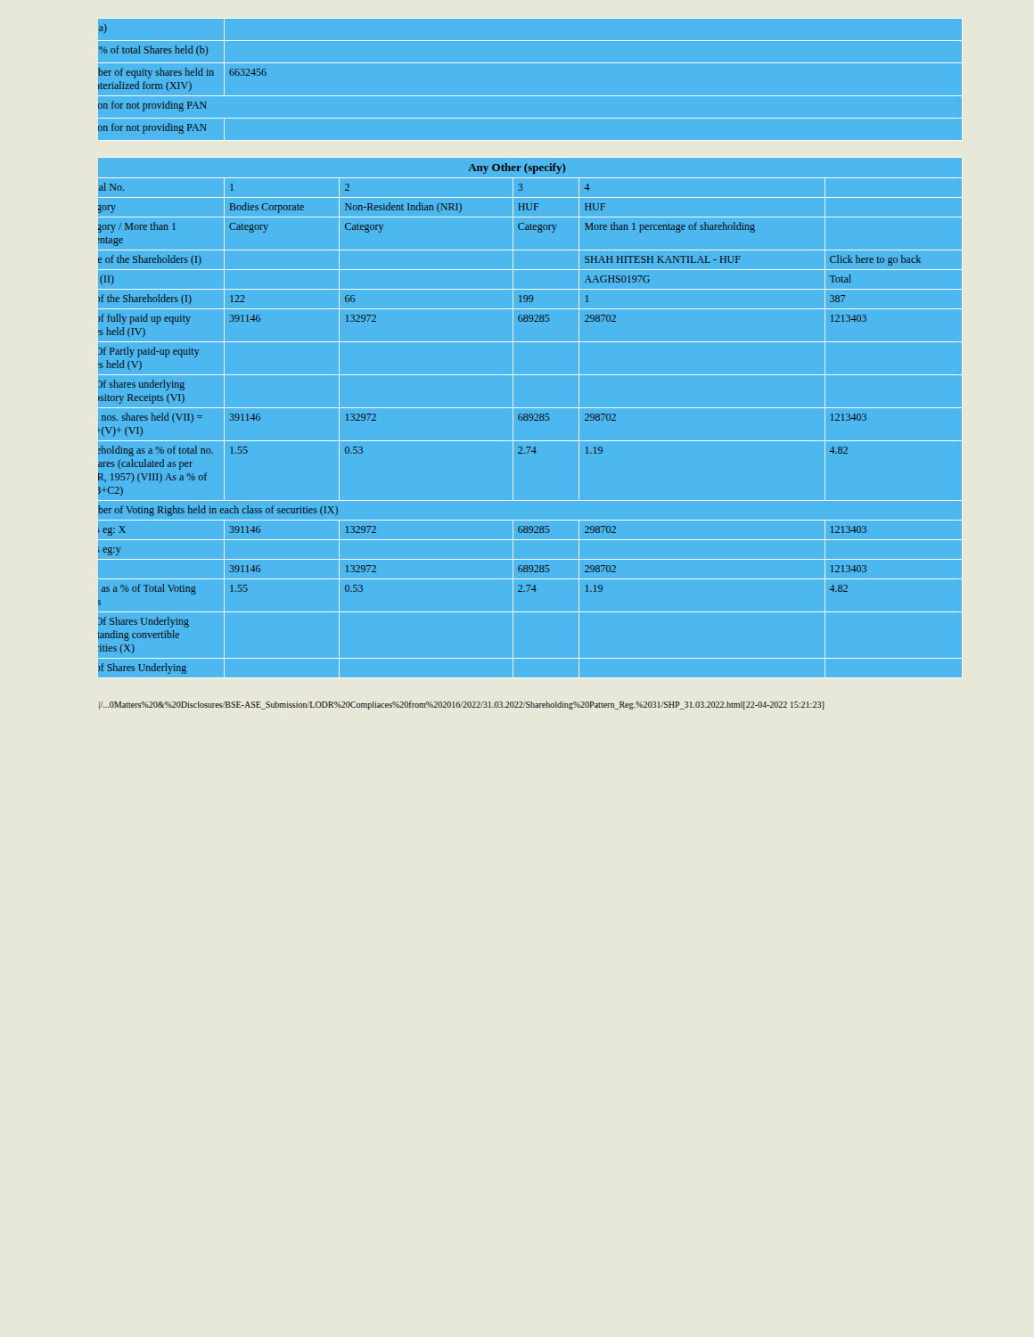| No. (a) | |
| As a % of total Shares held (b) | |
| Number of equity shares held in dematerialized form (XIV) | 6632456 |
| Reason for not providing PAN |
| Reason for not providing PAN | |
| Any Other (specify) |
| Searial No. | 1 | 2 | 3 | 4 | |
| Category | Bodies Corporate | Non-Resident Indian (NRI) | HUF | HUF | |
| Category / More than 1 percentage | Category | Category | Category | More than 1 percentage of shareholding | |
| Name of the Shareholders (I) | | | | SHAH HITESH KANTILAL - HUF | Click here to go back |
| PAN (II) | | | | AAGHS0197G | Total |
| No. of the Shareholders (I) | 122 | 66 | 199 | 1 | 387 |
| No. of fully paid up equity shares held (IV) | 391146 | 132972 | 689285 | 298702 | 1213403 |
| No. Of Partly paid-up equity shares held (V) | | | | | |
| No. Of shares underlying Depository Receipts (VI) | | | | | |
| Total nos. shares held (VII) = (IV)+(V)+ (VI) | 391146 | 132972 | 689285 | 298702 | 1213403 |
| Shareholding as a % of total no. of shares (calculated as per SCRR, 1957) (VIII) As a % of (A+B+C2) | 1.55 | 0.53 | 2.74 | 1.19 | 4.82 |
| Number of Voting Rights held in each class of securities (IX) |
| Class eg: X | 391146 | 132972 | 689285 | 298702 | 1213403 |
| Class eg:y | | | | | |
| Total | 391146 | 132972 | 689285 | 298702 | 1213403 |
| Total as a % of Total Voting rights | 1.55 | 0.53 | 2.74 | 1.19 | 4.82 |
| No. Of Shares Underlying Outstanding convertible securities (X) | | | | | |
| No. of Shares Underlying | | | | | |
file:///E|/...0Matters%20&%20Disclosures/BSE-ASE_Submission/LODR%20Compliaces%20from%202016/2022/31.03.2022/Shareholding%20Pattern_Reg.%2031/SHP_31.03.2022.html[22-04-2022 15:21:23]